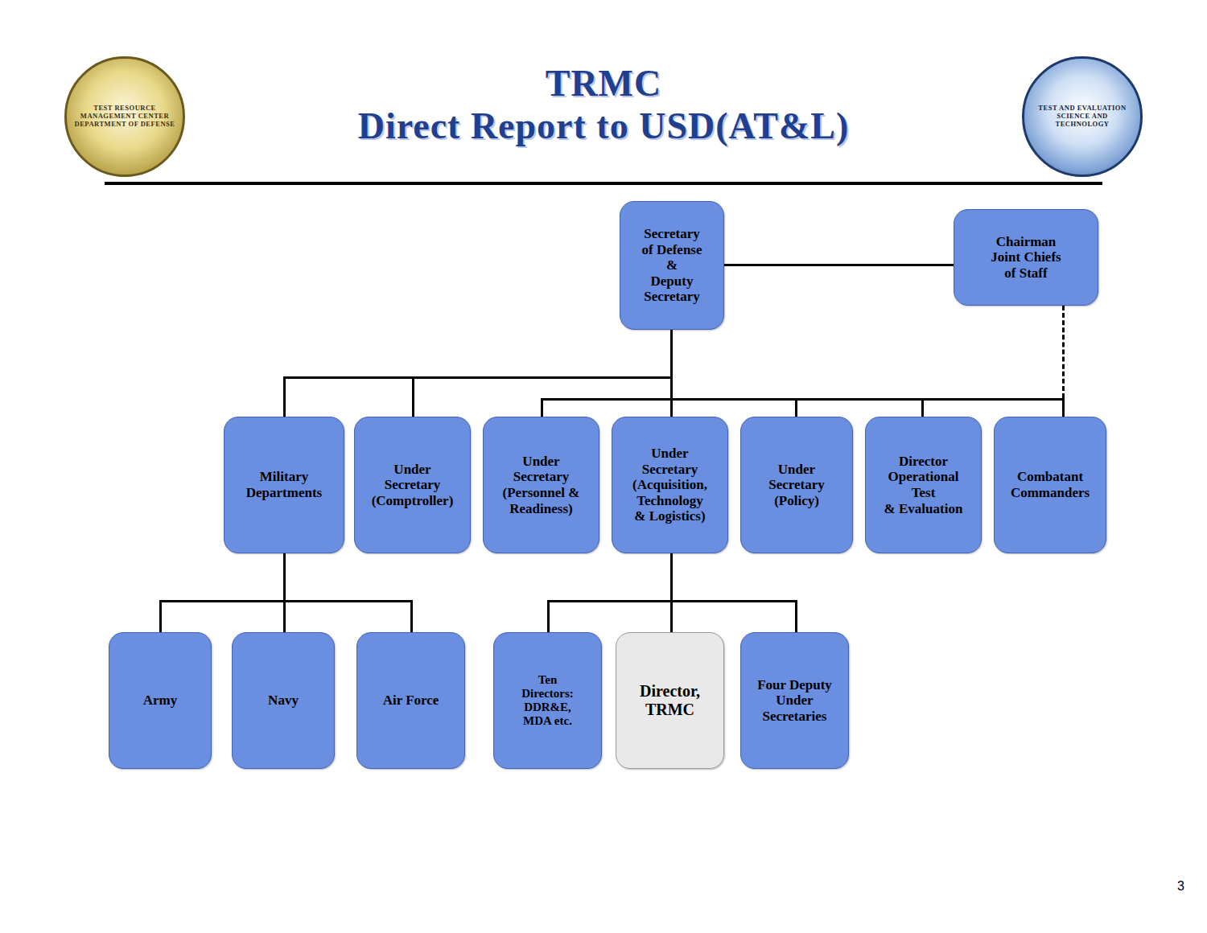TEST RESOURCE MANAGEMENT CENTER
DEPARTMENT OF DEFENSE
TEST AND EVALUATION
SCIENCE AND TECHNOLOGY
TRMC
Direct Report to USD(AT&L)
Secretary
of Defense
&
Deputy
Secretary
Chairman
Joint Chiefs
of Staff
Military
Departments
Under
Secretary
(Comptroller)
Under
Secretary
(Personnel &
Readiness)
Under
Secretary
(Acquisition,
Technology
& Logistics)
Under
Secretary
(Policy)
Director
Operational
Test
& Evaluation
Combatant
Commanders
Army
Navy
Air Force
Ten
Directors:
DDR&E,
MDA etc.
Director,
TRMC
Four Deputy
Under
Secretaries
3